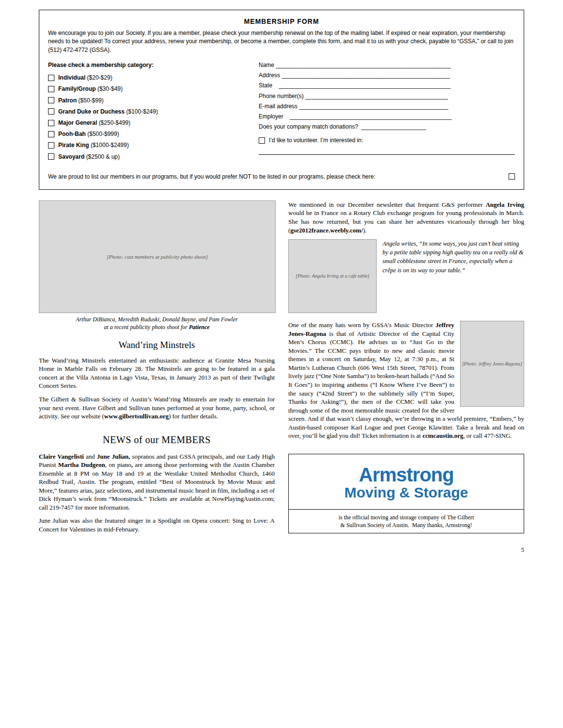MEMBERSHIP FORM
We encourage you to join our Society. If you are a member, please check your membership renewal on the top of the mailing label. If expired or near expiration, your membership needs to be updated! To correct your address, renew your membership, or become a member, complete this form, and mail it to us with your check, payable to “GSSA,” or call to join (512) 472-4772 (GSSA).
Please check a membership category:
Individual ($20-$29)
Family/Group ($30-$49)
Patron ($50-$99)
Grand Duke or Duchess ($100-$249)
Major General ($250-$499)
Pooh-Bah ($500-$999)
Pirate King ($1000-$2499)
Savoyard ($2500 & up)
Name ______________________________________________________
Address ____________________________________________________
State _____________________________________________________
Phone number(s) ____________________________________________
E-mail address ______________________________________________
Employer __________________________________________________
Does your company match donations? ____________________
I’d like to volunteer. I’m interested in:
We are proud to list our members in our programs, but if you would prefer NOT to be listed in our programs, please check here:
[Photo: cast members at publicity photo shoot]
Arthur DiBianca, Meredith Ruduski, Donald Bayne, and Pam Fowler
at a recent publicity photo shoot for Patience
Wand’ring Minstrels
The Wand’ring Minstrels entertained an enthusiastic audience at Granite Mesa Nursing Home in Marble Falls on February 28. The Minstrels are going to be featured in a gala concert at the Villa Antonia in Lago Vista, Texas, in January 2013 as part of their Twilight Concert Series.
The Gilbert & Sullivan Society of Austin’s Wand’ring Minstrels are ready to entertain for your next event. Have Gilbert and Sullivan tunes performed at your home, party, school, or activity. See our website (www.gilbertsullivan.org) for further details.
NEWS of our MEMBERS
Claire Vangelisti and June Julian, sopranos and past GSSA principals, and our Lady High Pianist Martha Dudgeon, on piano, are among those performing with the Austin Chamber Ensemble at 8 PM on May 18 and 19 at the Westlake United Methodist Church, 1460 Redbud Trail, Austin. The program, entitled “Best of Moonstruck by Movie Music and More,” features arias, jazz selections, and instrumental music heard in film, including a set of Dick Hyman’s work from “Moonstruck.” Tickets are available at NowPlayingAustin.com; call 219-7457 for more information.
June Julian was also the featured singer in a Spotlight on Opera concert: Sing to Love: A Concert for Valentines in mid-February.
We mentioned in our December newsletter that frequent G&S performer Angela Irving would be in France on a Rotary Club exchange program for young professionals in March. She has now returned, but you can share her adventures vicariously through her blog (gse2012france.weebly.com/).
[Photo: Angela Irving at a cafe table]
Angela writes, “In some ways, you just can’t beat sitting by a petite table sipping high quality tea on a really old & small cobblestone street in France, especially when a crêpe is on its way to your table.”
[Photo: Jeffrey Jones-Ragona]
One of the many hats worn by GSSA’s Music Director Jeffrey Jones-Ragona is that of Artistic Director of the Capital City Men’s Chorus (CCMC). He advises us to “Just Go to the Movies.” The CCMC pays tribute to new and classic movie themes in a concert on Saturday, May 12, at 7:30 p.m., at St Martin’s Lutheran Church (606 West 15th Street, 78701). From lively jazz (“One Note Samba”) to broken-heart ballads (“And So It Goes”) to inspiring anthems (“I Know Where I’ve Been”) to the saucy (“42nd Street”) to the sublimely silly (“I’m Super, Thanks for Asking!”), the men of the CCMC will take you through some of the most memorable music created for the silver screen. And if that wasn’t classy enough, we’re throwing in a world premiere, “Embers,” by Austin-based composer Karl Logue and poet George Klawitter. Take a break and head on over, you’ll be glad you did! Ticket information is at ccmcaustin.org, or call 477-SING.
Armstrong
Moving & Storage
is the official moving and storage company of The Gilbert
& Sullivan Society of Austin. Many thanks, Armstrong!
5